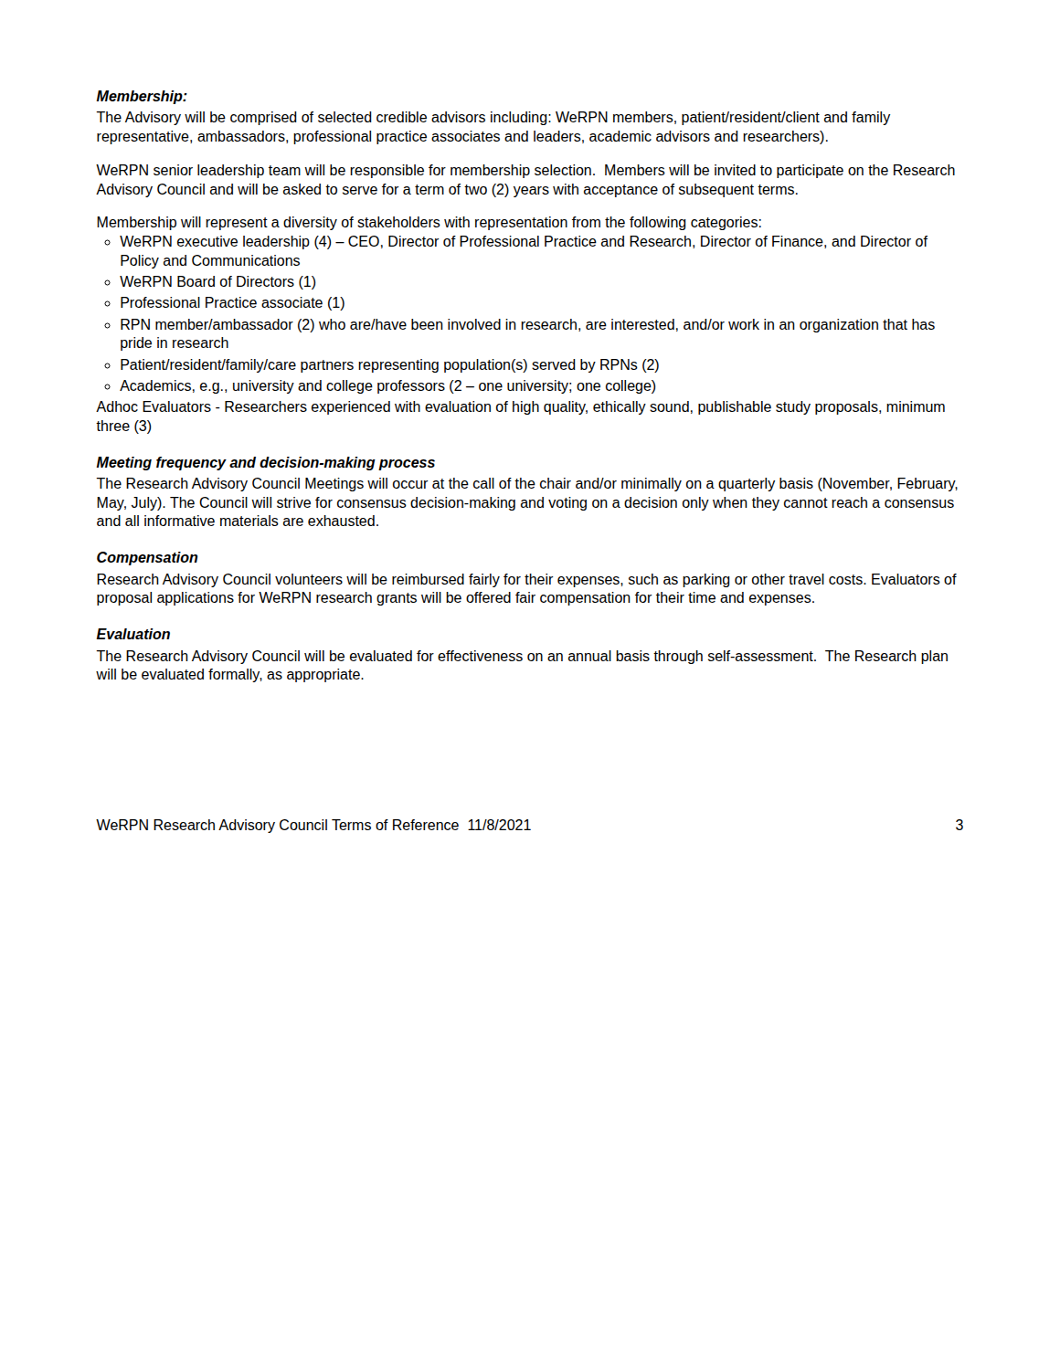Membership:
The Advisory will be comprised of selected credible advisors including: WeRPN members, patient/resident/client and family representative, ambassadors, professional practice associates and leaders, academic advisors and researchers).
WeRPN senior leadership team will be responsible for membership selection. Members will be invited to participate on the Research Advisory Council and will be asked to serve for a term of two (2) years with acceptance of subsequent terms.
Membership will represent a diversity of stakeholders with representation from the following categories:
WeRPN executive leadership (4) – CEO, Director of Professional Practice and Research, Director of Finance, and Director of Policy and Communications
WeRPN Board of Directors (1)
Professional Practice associate (1)
RPN member/ambassador (2) who are/have been involved in research, are interested, and/or work in an organization that has pride in research
Patient/resident/family/care partners representing population(s) served by RPNs (2)
Academics, e.g., university and college professors (2 – one university; one college)
Adhoc Evaluators - Researchers experienced with evaluation of high quality, ethically sound, publishable study proposals, minimum three (3)
Meeting frequency and decision-making process
The Research Advisory Council Meetings will occur at the call of the chair and/or minimally on a quarterly basis (November, February, May, July). The Council will strive for consensus decision-making and voting on a decision only when they cannot reach a consensus and all informative materials are exhausted.
Compensation
Research Advisory Council volunteers will be reimbursed fairly for their expenses, such as parking or other travel costs. Evaluators of proposal applications for WeRPN research grants will be offered fair compensation for their time and expenses.
Evaluation
The Research Advisory Council will be evaluated for effectiveness on an annual basis through self-assessment. The Research plan will be evaluated formally, as appropriate.
WeRPN Research Advisory Council Terms of Reference 11/8/2021 3